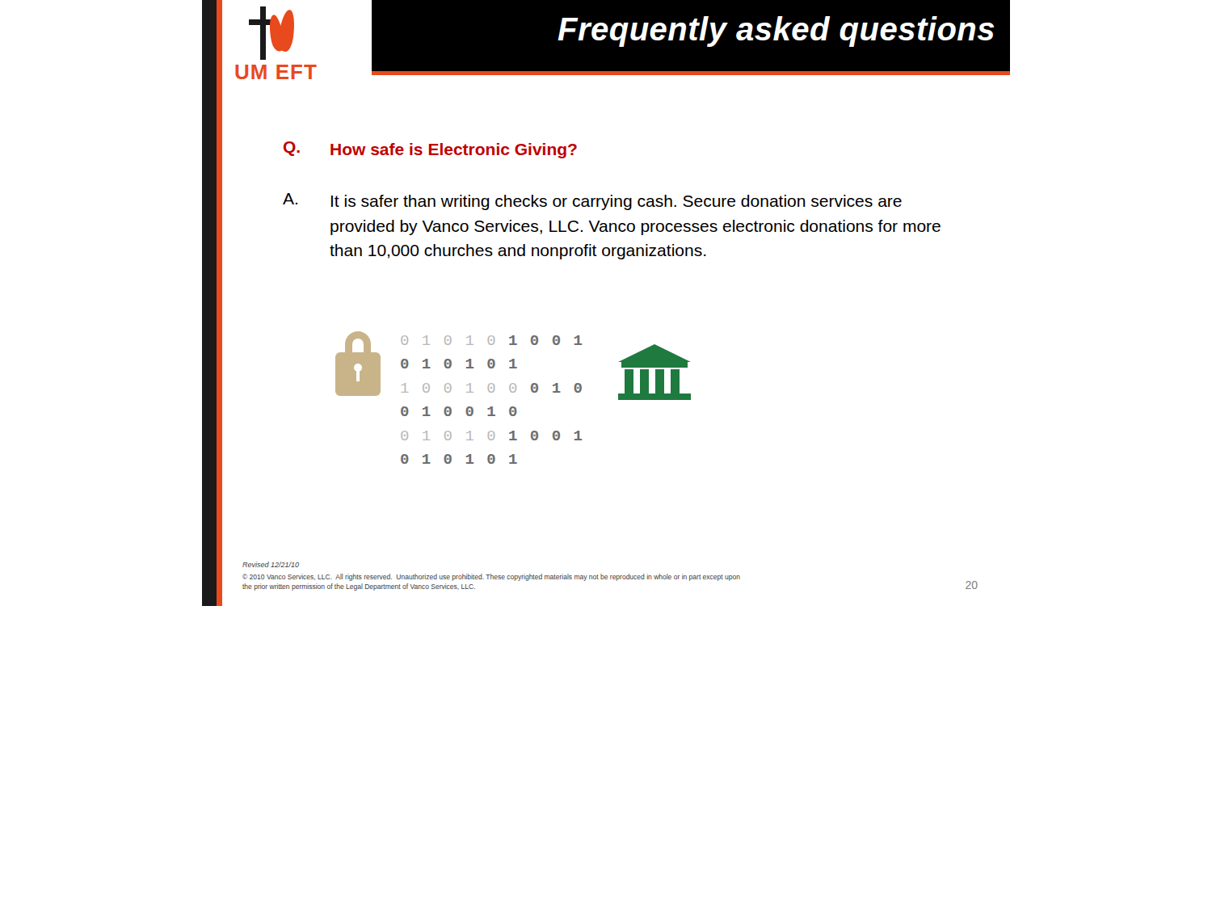Frequently asked questions
UM EFT
Q.
How safe is Electronic Giving?
A.
It is safer than writing checks or carrying cash. Secure donation services are provided by Vanco Services, LLC. Vanco processes electronic donations for more than 10,000 churches and nonprofit organizations.
0 1 0 1 0 1 0 0 1 0 1 0 1 0 1
1 0 0 1 0 0 0 1 0 0 1 0 0 1 0
0 1 0 1 0 1 0 0 1 0 1 0 1 0 1
$
Revised 12/21/10
© 2010 Vanco Services, LLC. All rights reserved. Unauthorized use prohibited. These copyrighted materials may not be reproduced in whole or in part except upon the prior written permission of the Legal Department of Vanco Services, LLC.
20